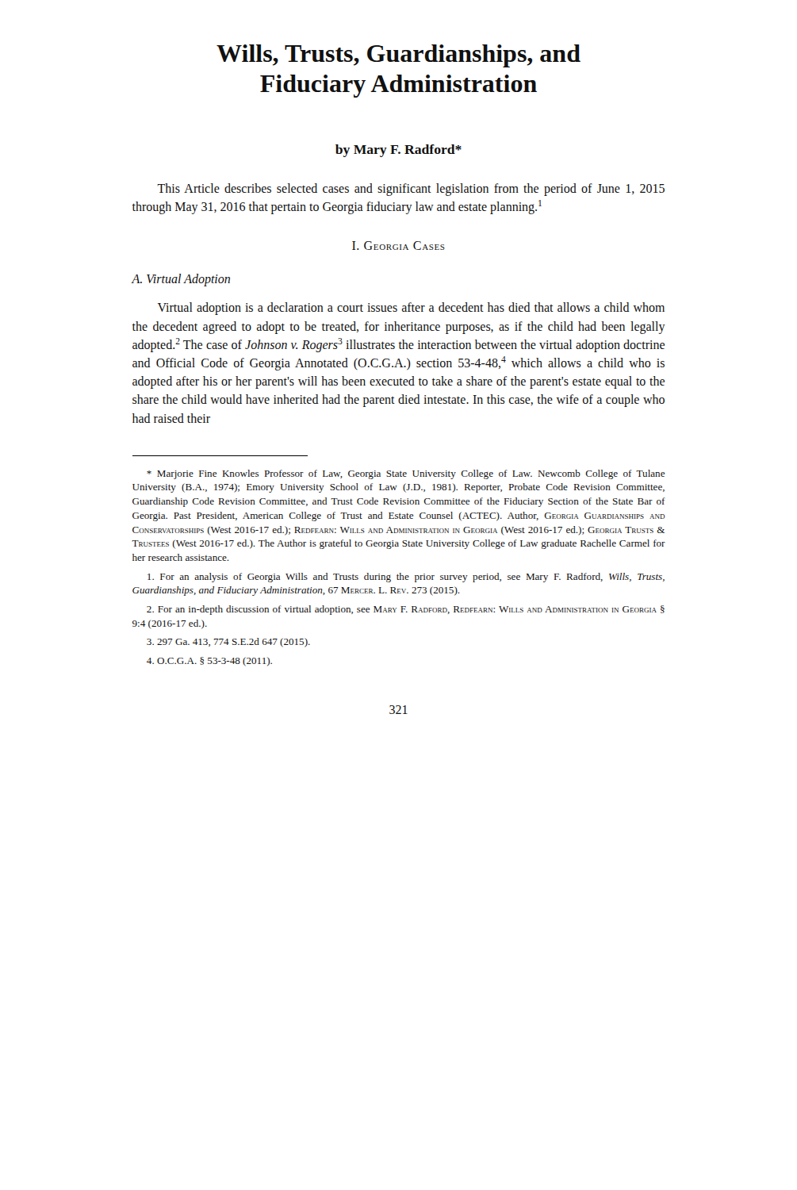Wills, Trusts, Guardianships, and
Fiduciary Administration
by Mary F. Radford*
This Article describes selected cases and significant legislation from the period of June 1, 2015 through May 31, 2016 that pertain to Georgia fiduciary law and estate planning.1
I. Georgia Cases
A. Virtual Adoption
Virtual adoption is a declaration a court issues after a decedent has died that allows a child whom the decedent agreed to adopt to be treated, for inheritance purposes, as if the child had been legally adopted.2 The case of Johnson v. Rogers3 illustrates the interaction between the virtual adoption doctrine and Official Code of Georgia Annotated (O.C.G.A.) section 53-4-48,4 which allows a child who is adopted after his or her parent's will has been executed to take a share of the parent's estate equal to the share the child would have inherited had the parent died intestate. In this case, the wife of a couple who had raised their
* Marjorie Fine Knowles Professor of Law, Georgia State University College of Law. Newcomb College of Tulane University (B.A., 1974); Emory University School of Law (J.D., 1981). Reporter, Probate Code Revision Committee, Guardianship Code Revision Committee, and Trust Code Revision Committee of the Fiduciary Section of the State Bar of Georgia. Past President, American College of Trust and Estate Counsel (ACTEC). Author, Georgia Guardianships and Conservatorships (West 2016-17 ed.); Redfearn: Wills and Administration in Georgia (West 2016-17 ed.); Georgia Trusts & Trustees (West 2016-17 ed.). The Author is grateful to Georgia State University College of Law graduate Rachelle Carmel for her research assistance.
1. For an analysis of Georgia Wills and Trusts during the prior survey period, see Mary F. Radford, Wills, Trusts, Guardianships, and Fiduciary Administration, 67 Mercer. L. Rev. 273 (2015).
2. For an in-depth discussion of virtual adoption, see Mary F. Radford, Redfearn: Wills and Administration in Georgia § 9:4 (2016-17 ed.).
3. 297 Ga. 413, 774 S.E.2d 647 (2015).
4. O.C.G.A. § 53-3-48 (2011).
321